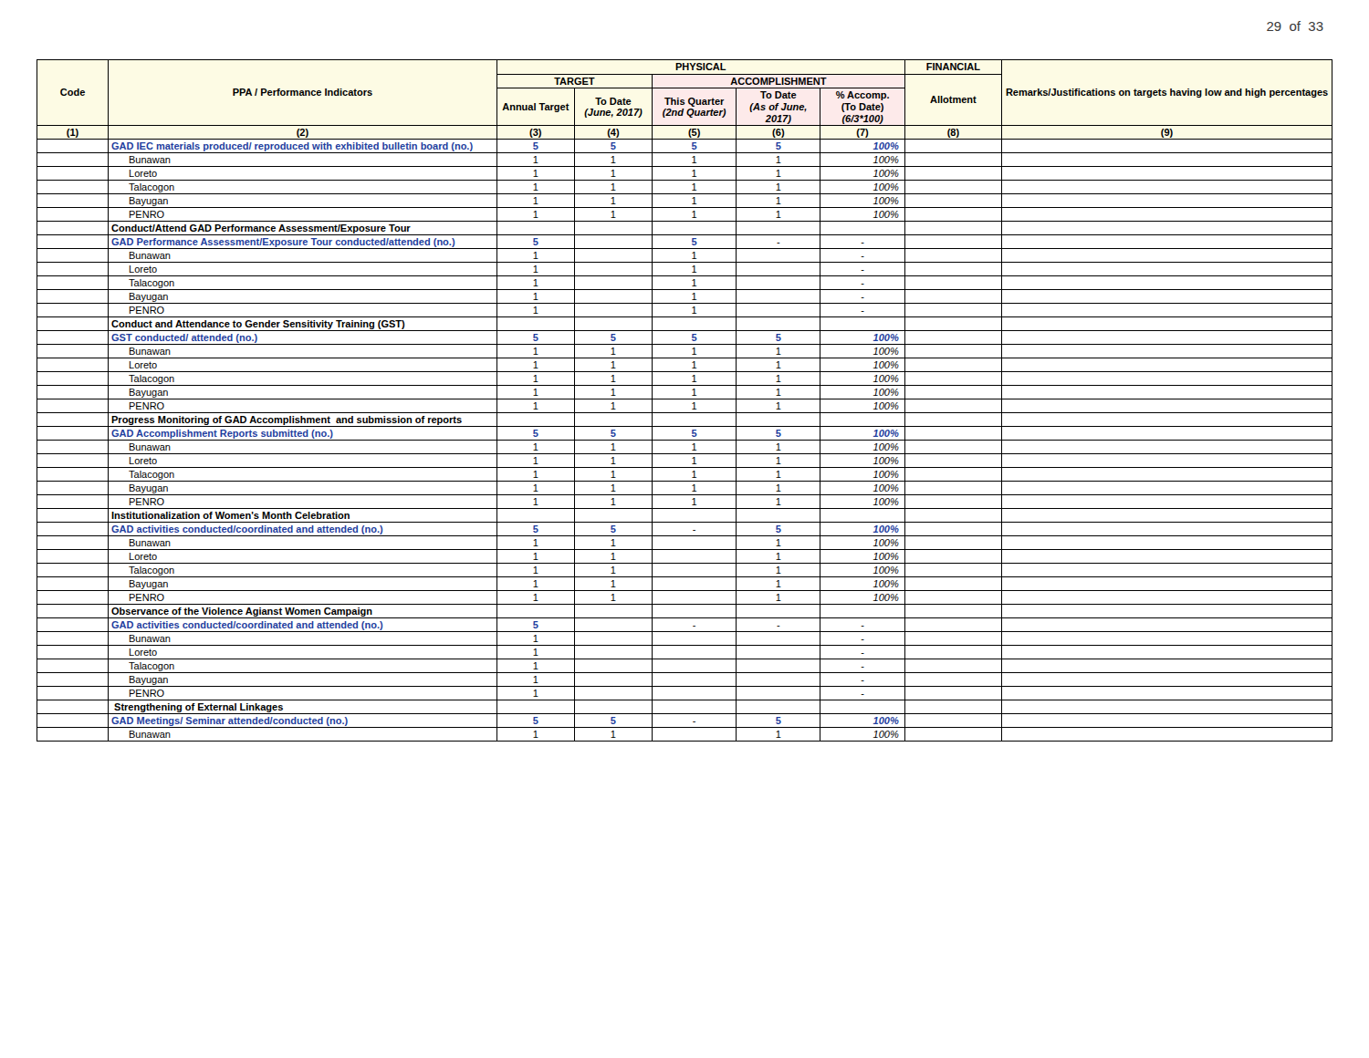29 of 33
| Code | PPA / Performance Indicators | PHYSICAL | FINANCIAL | Remarks/Justifications on targets having low and high percentages |
| --- | --- | --- | --- | --- |
| TARGET | ACCOMPLISHMENT | Allotment |
| Annual Target | To Date (June, 2017) | This Quarter (2nd Quarter) | To Date (As of June, 2017) | % Accomp. (To Date) (6/3*100) |
| (1) | (2) | (3) | (4) | (5) | (6) | (7) | (8) | (9) |
| | GAD IEC materials produced/ reproduced with exhibited bulletin board (no.) | 5 | 5 | 5 | 5 | 100% | | |
| | Bunawan | 1 | 1 | 1 | 1 | 100% | | |
| | Loreto | 1 | 1 | 1 | 1 | 100% | | |
| | Talacogon | 1 | 1 | 1 | 1 | 100% | | |
| | Bayugan | 1 | 1 | 1 | 1 | 100% | | |
| | PENRO | 1 | 1 | 1 | 1 | 100% | | |
| | Conduct/Attend GAD Performance Assessment/Exposure Tour | | | | | | | |
| | GAD Performance Assessment/Exposure Tour conducted/attended (no.) | 5 | | 5 | - | - | | |
| | Bunawan | 1 | | 1 | | - | | |
| | Loreto | 1 | | 1 | | - | | |
| | Talacogon | 1 | | 1 | | - | | |
| | Bayugan | 1 | | 1 | | - | | |
| | PENRO | 1 | | 1 | | - | | |
| | Conduct and Attendance to Gender Sensitivity Training (GST) | | | | | | | |
| | GST conducted/ attended (no.) | 5 | 5 | 5 | 5 | 100% | | |
| | Bunawan | 1 | 1 | 1 | 1 | 100% | | |
| | Loreto | 1 | 1 | 1 | 1 | 100% | | |
| | Talacogon | 1 | 1 | 1 | 1 | 100% | | |
| | Bayugan | 1 | 1 | 1 | 1 | 100% | | |
| | PENRO | 1 | 1 | 1 | 1 | 100% | | |
| | Progress Monitoring of GAD Accomplishment and submission of reports | | | | | | | |
| | GAD Accomplishment Reports submitted (no.) | 5 | 5 | 5 | 5 | 100% | | |
| | Bunawan | 1 | 1 | 1 | 1 | 100% | | |
| | Loreto | 1 | 1 | 1 | 1 | 100% | | |
| | Talacogon | 1 | 1 | 1 | 1 | 100% | | |
| | Bayugan | 1 | 1 | 1 | 1 | 100% | | |
| | PENRO | 1 | 1 | 1 | 1 | 100% | | |
| | Institutionalization of Women's Month Celebration | | | | | | | |
| | GAD activities conducted/coordinated and attended (no.) | 5 | 5 | - | 5 | 100% | | |
| | Bunawan | 1 | 1 | | 1 | 100% | | |
| | Loreto | 1 | 1 | | 1 | 100% | | |
| | Talacogon | 1 | 1 | | 1 | 100% | | |
| | Bayugan | 1 | 1 | | 1 | 100% | | |
| | PENRO | 1 | 1 | | 1 | 100% | | |
| | Observance of the Violence Agianst Women Campaign | | | | | | | |
| | GAD activities conducted/coordinated and attended (no.) | 5 | | - | - | - | | |
| | Bunawan | 1 | | | | - | | |
| | Loreto | 1 | | | | - | | |
| | Talacogon | 1 | | | | - | | |
| | Bayugan | 1 | | | | - | | |
| | PENRO | 1 | | | | - | | |
| | Strengthening of External Linkages | | | | | | | |
| | GAD Meetings/ Seminar attended/conducted (no.) | 5 | 5 | - | 5 | 100% | | |
| | Bunawan | 1 | 1 | | 1 | 100% | | |